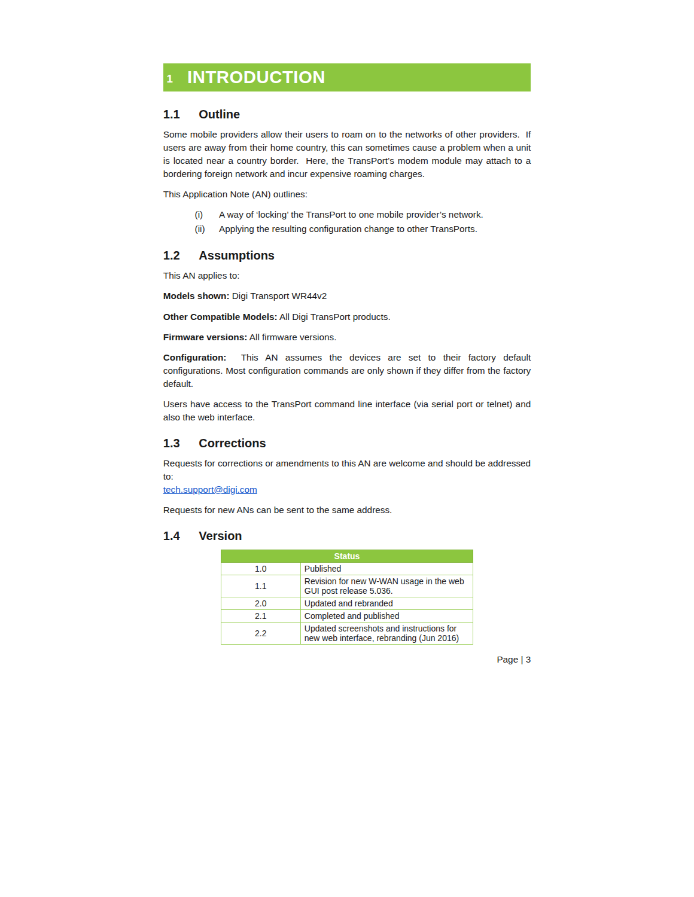1 INTRODUCTION
1.1 Outline
Some mobile providers allow their users to roam on to the networks of other providers. If users are away from their home country, this can sometimes cause a problem when a unit is located near a country border. Here, the TransPort’s modem module may attach to a bordering foreign network and incur expensive roaming charges.
This Application Note (AN) outlines:
(i) A way of ‘locking’ the TransPort to one mobile provider’s network.
(ii) Applying the resulting configuration change to other TransPorts.
1.2 Assumptions
This AN applies to:
Models shown: Digi Transport WR44v2
Other Compatible Models: All Digi TransPort products.
Firmware versions: All firmware versions.
Configuration: This AN assumes the devices are set to their factory default configurations. Most configuration commands are only shown if they differ from the factory default.
Users have access to the TransPort command line interface (via serial port or telnet) and also the web interface.
1.3 Corrections
Requests for corrections or amendments to this AN are welcome and should be addressed to:
tech.support@digi.com
Requests for new ANs can be sent to the same address.
1.4 Version
| Status |
| --- |
| 1.0 | Published |
| 1.1 | Revision for new W-WAN usage in the web GUI post release 5.036. |
| 2.0 | Updated and rebranded |
| 2.1 | Completed and published |
| 2.2 | Updated screenshots and instructions for new web interface, rebranding (Jun 2016) |
Page | 3